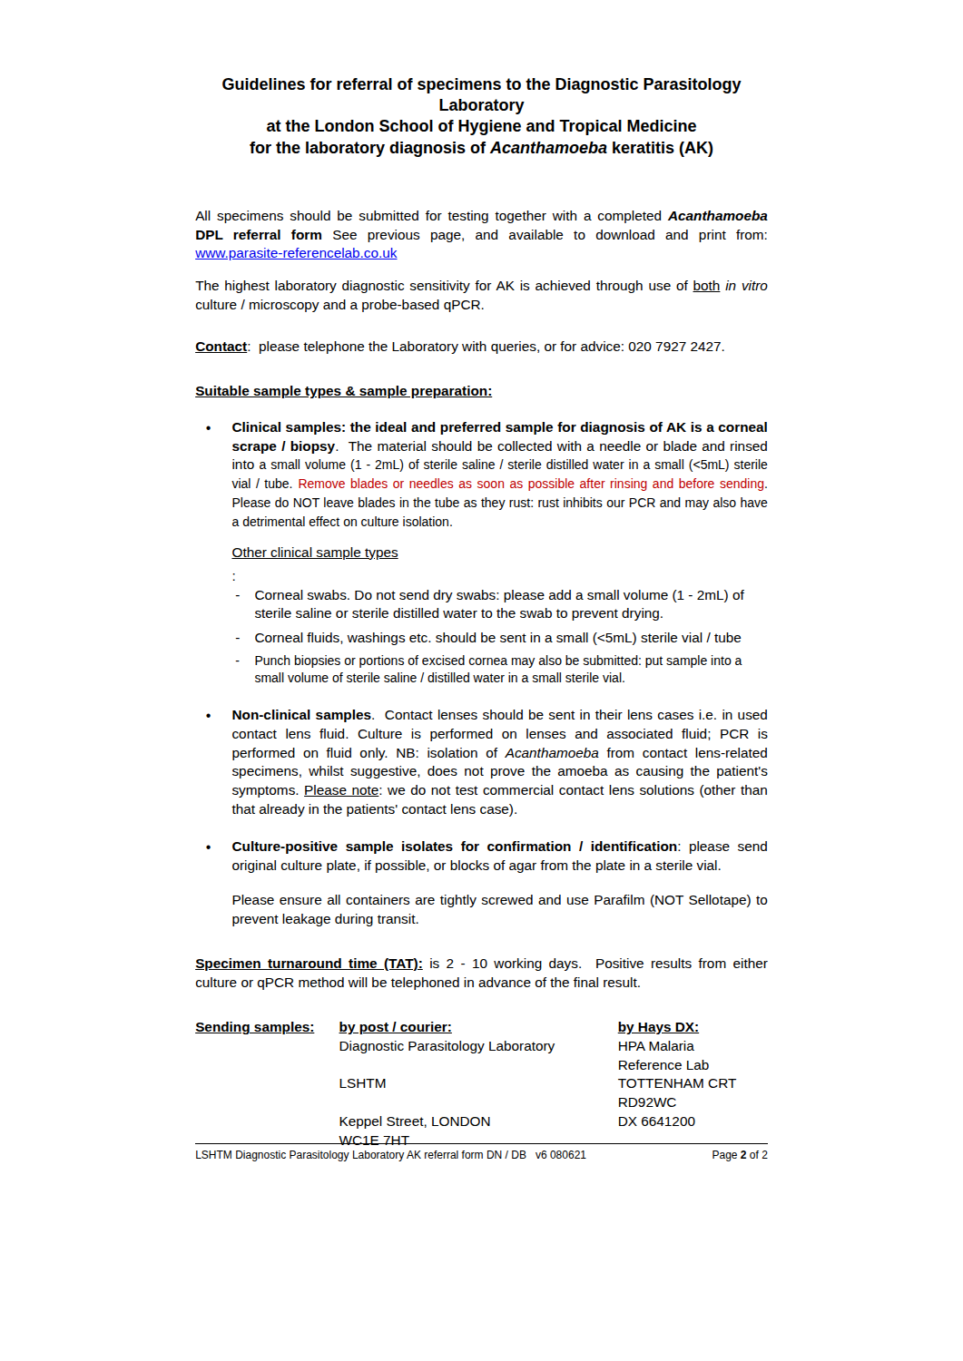Guidelines for referral of specimens to the Diagnostic Parasitology Laboratory
at the London School of Hygiene and Tropical Medicine
for the laboratory diagnosis of Acanthamoeba keratitis (AK)
All specimens should be submitted for testing together with a completed Acanthamoeba DPL referral form See previous page, and available to download and print from: www.parasite-referencelab.co.uk
The highest laboratory diagnostic sensitivity for AK is achieved through use of both in vitro culture / microscopy and a probe-based qPCR.
Contact: please telephone the Laboratory with queries, or for advice: 020 7927 2427.
Suitable sample types & sample preparation:
Clinical samples: the ideal and preferred sample for diagnosis of AK is a corneal scrape / biopsy. The material should be collected with a needle or blade and rinsed into a small volume (1 - 2mL) of sterile saline / sterile distilled water in a small (<5mL) sterile vial / tube. Remove blades or needles as soon as possible after rinsing and before sending. Please do NOT leave blades in the tube as they rust: rust inhibits our PCR and may also have a detrimental effect on culture isolation.
Other clinical sample types:
Corneal swabs. Do not send dry swabs: please add a small volume (1 - 2mL) of sterile saline or sterile distilled water to the swab to prevent drying.
Corneal fluids, washings etc. should be sent in a small (<5mL) sterile vial / tube
Punch biopsies or portions of excised cornea may also be submitted: put sample into a small volume of sterile saline / distilled water in a small sterile vial.
Non-clinical samples. Contact lenses should be sent in their lens cases i.e. in used contact lens fluid. Culture is performed on lenses and associated fluid; PCR is performed on fluid only. NB: isolation of Acanthamoeba from contact lens-related specimens, whilst suggestive, does not prove the amoeba as causing the patient's symptoms. Please note: we do not test commercial contact lens solutions (other than that already in the patients' contact lens case).
Culture-positive sample isolates for confirmation / identification: please send original culture plate, if possible, or blocks of agar from the plate in a sterile vial.
Please ensure all containers are tightly screwed and use Parafilm (NOT Sellotape) to prevent leakage during transit.
Specimen turnaround time (TAT): is 2 - 10 working days. Positive results from either culture or qPCR method will be telephoned in advance of the final result.
| Sending samples: | by post / courier: | by Hays DX: |
| | Diagnostic Parasitology Laboratory | HPA Malaria Reference Lab |
| | LSHTM | TOTTENHAM CRT RD92WC |
| | Keppel Street, LONDON | DX 6641200 |
| | WC1E 7HT | |
LSHTM Diagnostic Parasitology Laboratory AK referral form DN / DB v6 080621
Page 2 of 2